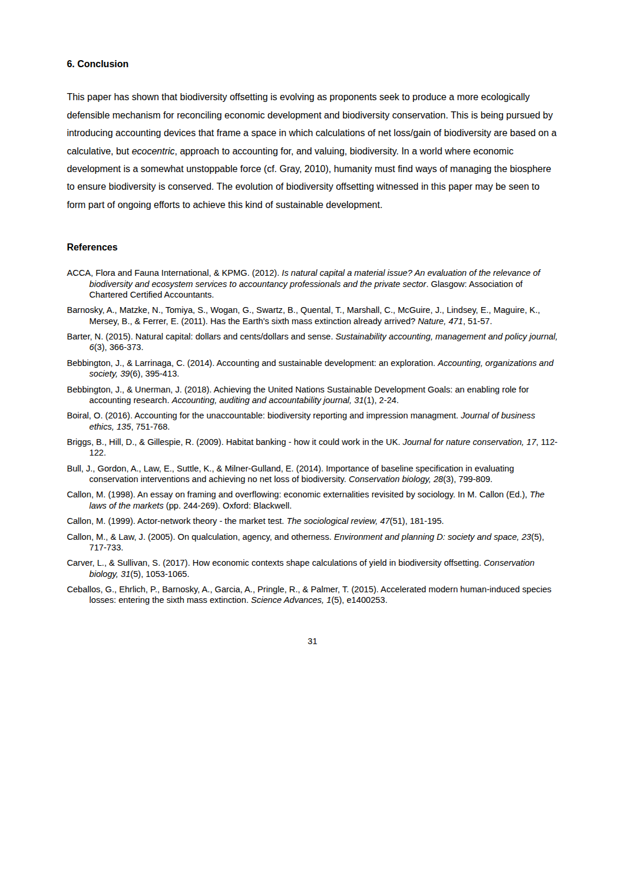6. Conclusion
This paper has shown that biodiversity offsetting is evolving as proponents seek to produce a more ecologically defensible mechanism for reconciling economic development and biodiversity conservation. This is being pursued by introducing accounting devices that frame a space in which calculations of net loss/gain of biodiversity are based on a calculative, but ecocentric, approach to accounting for, and valuing, biodiversity. In a world where economic development is a somewhat unstoppable force (cf. Gray, 2010), humanity must find ways of managing the biosphere to ensure biodiversity is conserved. The evolution of biodiversity offsetting witnessed in this paper may be seen to form part of ongoing efforts to achieve this kind of sustainable development.
References
ACCA, Flora and Fauna International, & KPMG. (2012). Is natural capital a material issue? An evaluation of the relevance of biodiversity and ecosystem services to accountancy professionals and the private sector. Glasgow: Association of Chartered Certified Accountants.
Barnosky, A., Matzke, N., Tomiya, S., Wogan, G., Swartz, B., Quental, T., Marshall, C., McGuire, J., Lindsey, E., Maguire, K., Mersey, B., & Ferrer, E. (2011). Has the Earth's sixth mass extinction already arrived? Nature, 471, 51-57.
Barter, N. (2015). Natural capital: dollars and cents/dollars and sense. Sustainability accounting, management and policy journal, 6(3), 366-373.
Bebbington, J., & Larrinaga, C. (2014). Accounting and sustainable development: an exploration. Accounting, organizations and society, 39(6), 395-413.
Bebbington, J., & Unerman, J. (2018). Achieving the United Nations Sustainable Development Goals: an enabling role for accounting research. Accounting, auditing and accountability journal, 31(1), 2-24.
Boiral, O. (2016). Accounting for the unaccountable: biodiversity reporting and impression managment. Journal of business ethics, 135, 751-768.
Briggs, B., Hill, D., & Gillespie, R. (2009). Habitat banking - how it could work in the UK. Journal for nature conservation, 17, 112-122.
Bull, J., Gordon, A., Law, E., Suttle, K., & Milner-Gulland, E. (2014). Importance of baseline specification in evaluating conservation interventions and achieving no net loss of biodiversity. Conservation biology, 28(3), 799-809.
Callon, M. (1998). An essay on framing and overflowing: economic externalities revisited by sociology. In M. Callon (Ed.), The laws of the markets (pp. 244-269). Oxford: Blackwell.
Callon, M. (1999). Actor-network theory - the market test. The sociological review, 47(51), 181-195.
Callon, M., & Law, J. (2005). On qualculation, agency, and otherness. Environment and planning D: society and space, 23(5), 717-733.
Carver, L., & Sullivan, S. (2017). How economic contexts shape calculations of yield in biodiversity offsetting. Conservation biology, 31(5), 1053-1065.
Ceballos, G., Ehrlich, P., Barnosky, A., Garcia, A., Pringle, R., & Palmer, T. (2015). Accelerated modern human-induced species losses: entering the sixth mass extinction. Science Advances, 1(5), e1400253.
31